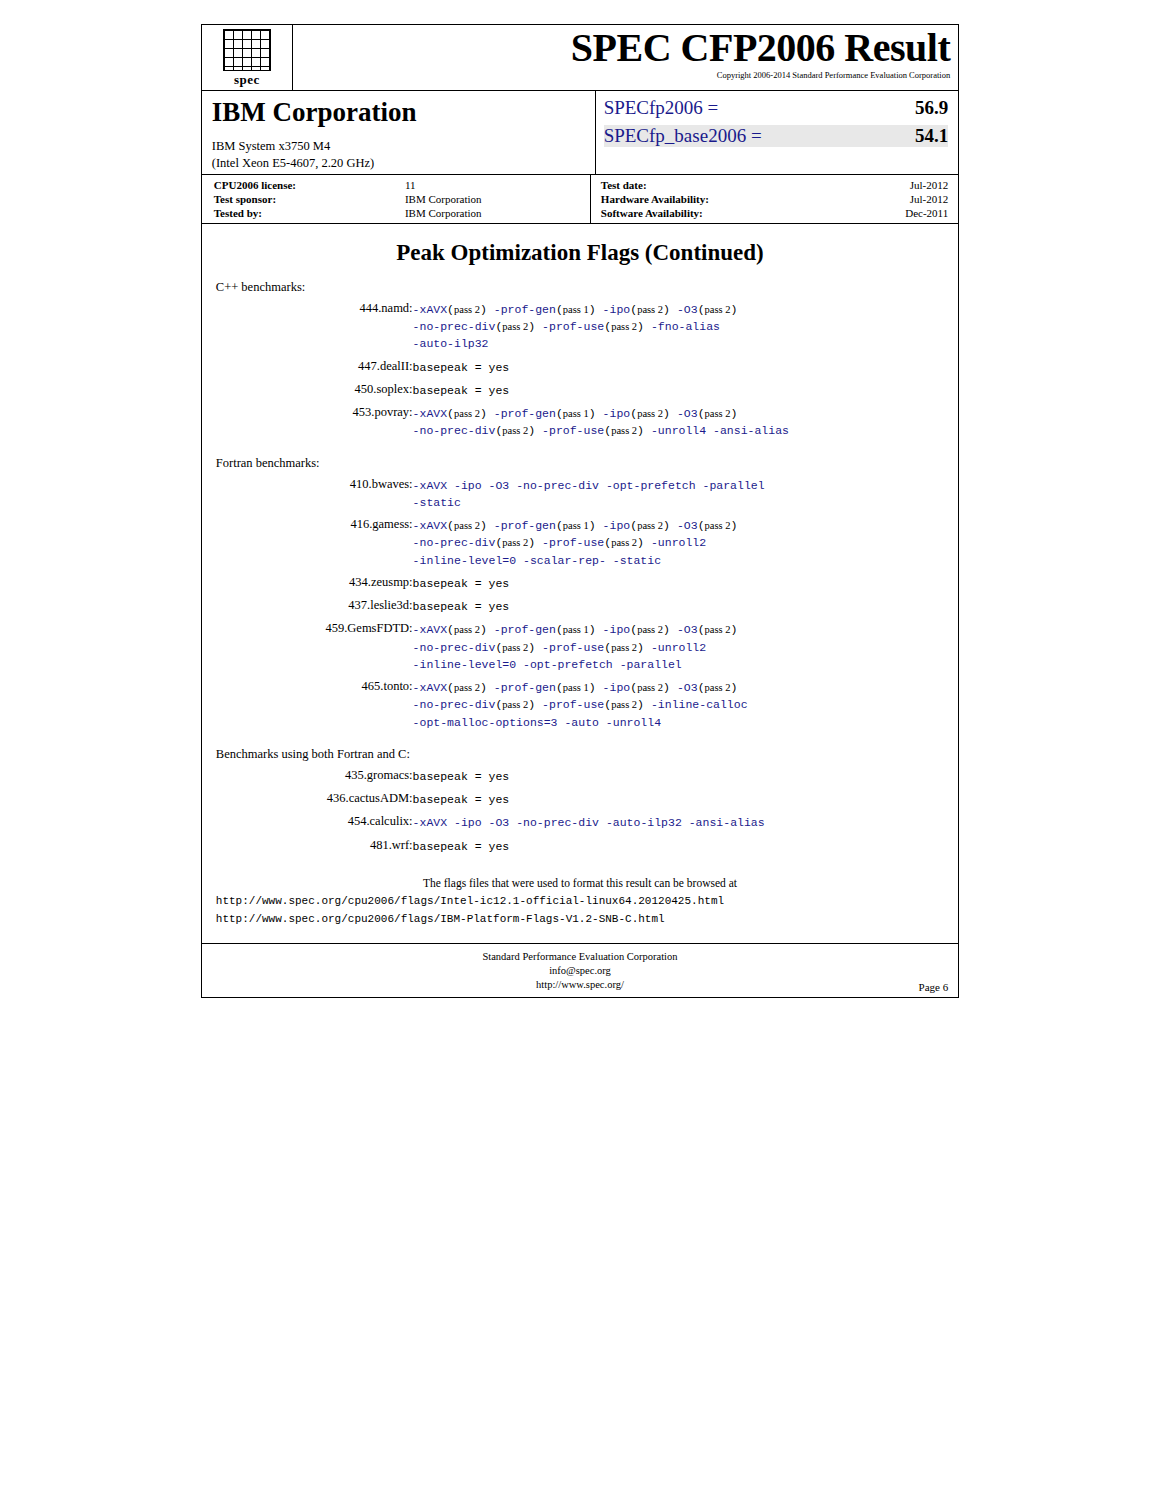spec
SPEC CFP2006 Result
Copyright 2006-2014 Standard Performance Evaluation Corporation
IBM Corporation
IBM System x3750 M4
(Intel Xeon E5-4607, 2.20 GHz)
SPECfp2006 = 56.9
SPECfp_base2006 = 54.1
| CPU2006 license: | 11 |
| Test sponsor: | IBM Corporation |
| Tested by: | IBM Corporation |
| Test date: | Jul-2012 |
| Hardware Availability: | Jul-2012 |
| Software Availability: | Dec-2011 |
Peak Optimization Flags (Continued)
C++ benchmarks:
| 444.namd: | -xAVX ( pass 2 ) -prof-gen ( pass 1 ) -ipo ( pass 2 ) -O3 ( pass 2 ) -no-prec-div ( pass 2 ) -prof-use ( pass 2 ) -fno-alias -auto-ilp32 |
| 447.dealII: | basepeak = yes |
| 450.soplex: | basepeak = yes |
| 453.povray: | -xAVX ( pass 2 ) -prof-gen ( pass 1 ) -ipo ( pass 2 ) -O3 ( pass 2 ) -no-prec-div ( pass 2 ) -prof-use ( pass 2 ) -unroll4 -ansi-alias |
Fortran benchmarks:
| 410.bwaves: | -xAVX -ipo -O3 -no-prec-div -opt-prefetch -parallel -static |
| 416.gamess: | -xAVX ( pass 2 ) -prof-gen ( pass 1 ) -ipo ( pass 2 ) -O3 ( pass 2 ) -no-prec-div ( pass 2 ) -prof-use ( pass 2 ) -unroll2 -inline-level=0 -scalar-rep- -static |
| 434.zeusmp: | basepeak = yes |
| 437.leslie3d: | basepeak = yes |
| 459.GemsFDTD: | -xAVX ( pass 2 ) -prof-gen ( pass 1 ) -ipo ( pass 2 ) -O3 ( pass 2 ) -no-prec-div ( pass 2 ) -prof-use ( pass 2 ) -unroll2 -inline-level=0 -opt-prefetch -parallel |
| 465.tonto: | -xAVX ( pass 2 ) -prof-gen ( pass 1 ) -ipo ( pass 2 ) -O3 ( pass 2 ) -no-prec-div ( pass 2 ) -prof-use ( pass 2 ) -inline-calloc -opt-malloc-options=3 -auto -unroll4 |
Benchmarks using both Fortran and C:
| 435.gromacs: | basepeak = yes |
| 436.cactusADM: | basepeak = yes |
| 454.calculix: | -xAVX -ipo -O3 -no-prec-div -auto-ilp32 -ansi-alias |
| 481.wrf: | basepeak = yes |
The flags files that were used to format this result can be browsed at http://www.spec.org/cpu2006/flags/Intel-ic12.1-official-linux64.20120425.html
http://www.spec.org/cpu2006/flags/IBM-Platform-Flags-V1.2-SNB-C.html
Standard Performance Evaluation Corporation
info@spec.org
http://www.spec.org/
Page 6